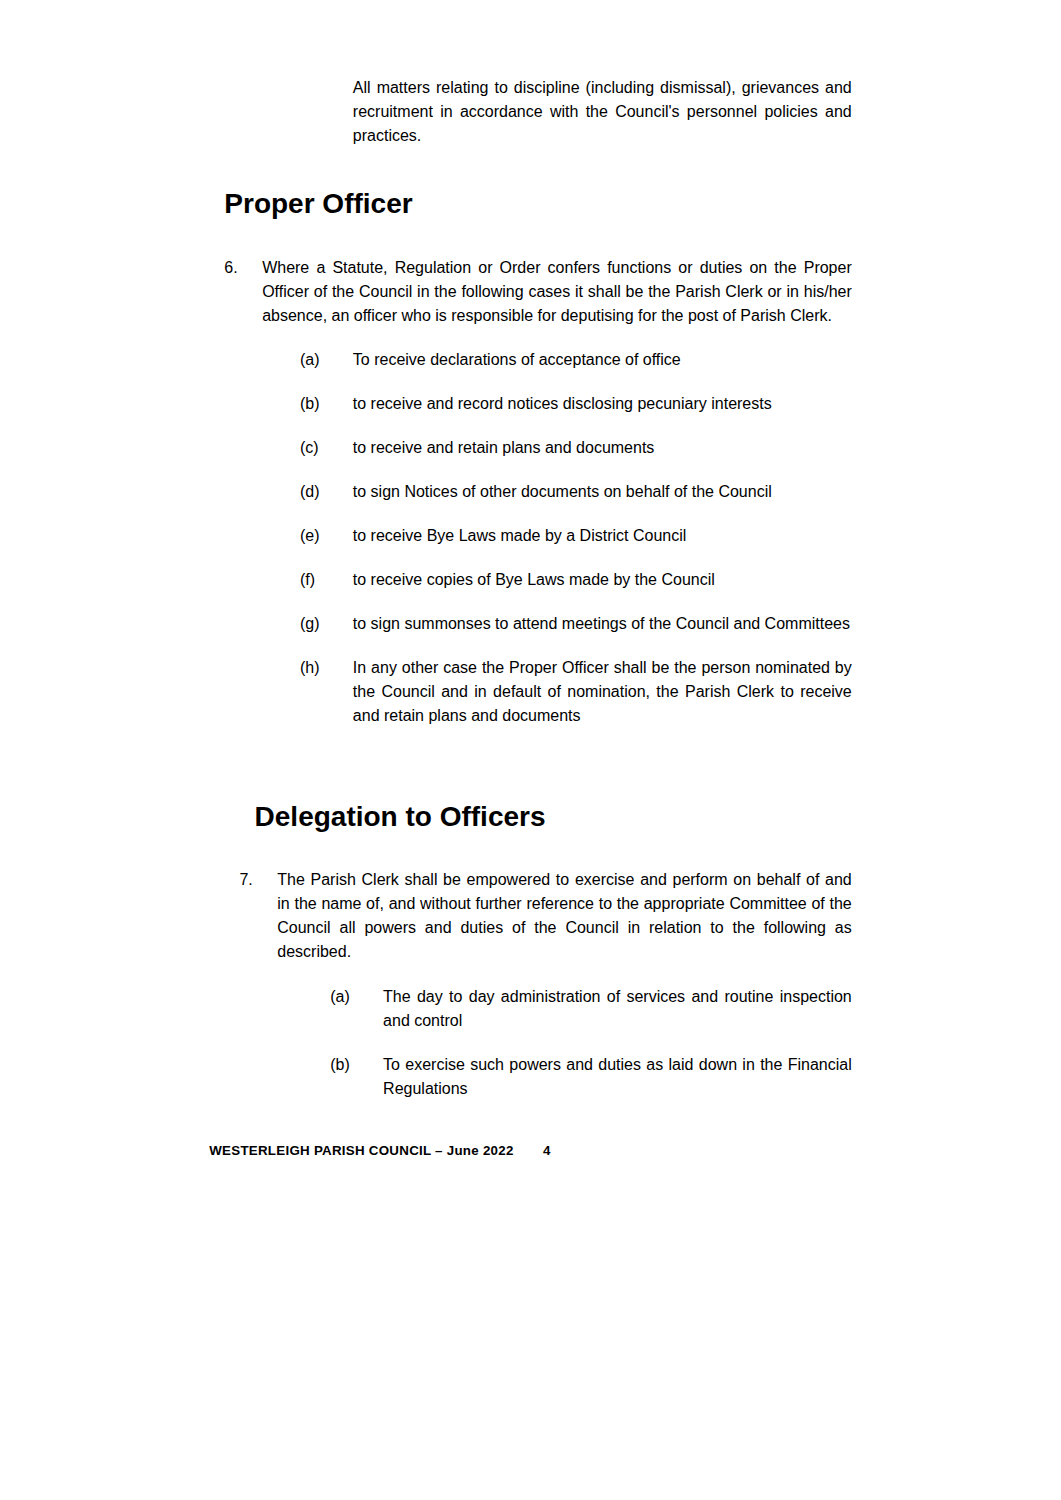All matters relating to discipline (including dismissal), grievances and recruitment in accordance with the Council's personnel policies and practices.
Proper Officer
6. Where a Statute, Regulation or Order confers functions or duties on the Proper Officer of the Council in the following cases it shall be the Parish Clerk or in his/her absence, an officer who is responsible for deputising for the post of Parish Clerk.
(a) To receive declarations of acceptance of office
(b) to receive and record notices disclosing pecuniary interests
(c) to receive and retain plans and documents
(d) to sign Notices of other documents on behalf of the Council
(e) to receive Bye Laws made by a District Council
(f) to receive copies of Bye Laws made by the Council
(g) to sign summonses to attend meetings of the Council and Committees
(h) In any other case the Proper Officer shall be the person nominated by the Council and in default of nomination, the Parish Clerk to receive and retain plans and documents
Delegation to Officers
7. The Parish Clerk shall be empowered to exercise and perform on behalf of and in the name of, and without further reference to the appropriate Committee of the Council all powers and duties of the Council in relation to the following as described.
(a) The day to day administration of services and routine inspection and control
(b) To exercise such powers and duties as laid down in the Financial Regulations
WESTERLEIGH PARISH COUNCIL – June 20224